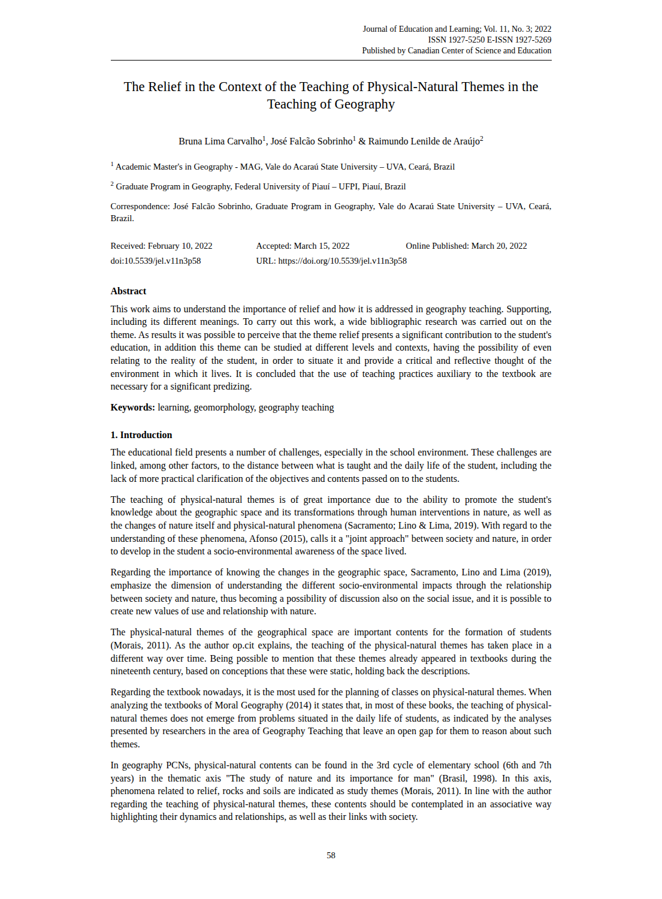Journal of Education and Learning; Vol. 11, No. 3; 2022
ISSN 1927-5250 E-ISSN 1927-5269
Published by Canadian Center of Science and Education
The Relief in the Context of the Teaching of Physical-Natural Themes in the Teaching of Geography
Bruna Lima Carvalho1, José Falcão Sobrinho1 & Raimundo Lenilde de Araújo2
1 Academic Master's in Geography - MAG, Vale do Acaraú State University – UVA, Ceará, Brazil
2 Graduate Program in Geography, Federal University of Piauí – UFPI, Piauí, Brazil
Correspondence: José Falcão Sobrinho, Graduate Program in Geography, Vale do Acaraú State University – UVA, Ceará, Brazil.
| Received: February 10, 2022 | Accepted: March 15, 2022 | Online Published: March 20, 2022 |
| doi:10.5539/jel.v11n3p58 | URL: https://doi.org/10.5539/jel.v11n3p58 |
Abstract
This work aims to understand the importance of relief and how it is addressed in geography teaching. Supporting, including its different meanings. To carry out this work, a wide bibliographic research was carried out on the theme. As results it was possible to perceive that the theme relief presents a significant contribution to the student's education, in addition this theme can be studied at different levels and contexts, having the possibility of even relating to the reality of the student, in order to situate it and provide a critical and reflective thought of the environment in which it lives. It is concluded that the use of teaching practices auxiliary to the textbook are necessary for a significant predizing.
Keywords: learning, geomorphology, geography teaching
1. Introduction
The educational field presents a number of challenges, especially in the school environment. These challenges are linked, among other factors, to the distance between what is taught and the daily life of the student, including the lack of more practical clarification of the objectives and contents passed on to the students.
The teaching of physical-natural themes is of great importance due to the ability to promote the student's knowledge about the geographic space and its transformations through human interventions in nature, as well as the changes of nature itself and physical-natural phenomena (Sacramento; Lino & Lima, 2019). With regard to the understanding of these phenomena, Afonso (2015), calls it a "joint approach" between society and nature, in order to develop in the student a socio-environmental awareness of the space lived.
Regarding the importance of knowing the changes in the geographic space, Sacramento, Lino and Lima (2019), emphasize the dimension of understanding the different socio-environmental impacts through the relationship between society and nature, thus becoming a possibility of discussion also on the social issue, and it is possible to create new values of use and relationship with nature.
The physical-natural themes of the geographical space are important contents for the formation of students (Morais, 2011). As the author op.cit explains, the teaching of the physical-natural themes has taken place in a different way over time. Being possible to mention that these themes already appeared in textbooks during the nineteenth century, based on conceptions that these were static, holding back the descriptions.
Regarding the textbook nowadays, it is the most used for the planning of classes on physical-natural themes. When analyzing the textbooks of Moral Geography (2014) it states that, in most of these books, the teaching of physical-natural themes does not emerge from problems situated in the daily life of students, as indicated by the analyses presented by researchers in the area of Geography Teaching that leave an open gap for them to reason about such themes.
In geography PCNs, physical-natural contents can be found in the 3rd cycle of elementary school (6th and 7th years) in the thematic axis "The study of nature and its importance for man" (Brasil, 1998). In this axis, phenomena related to relief, rocks and soils are indicated as study themes (Morais, 2011). In line with the author regarding the teaching of physical-natural themes, these contents should be contemplated in an associative way highlighting their dynamics and relationships, as well as their links with society.
58